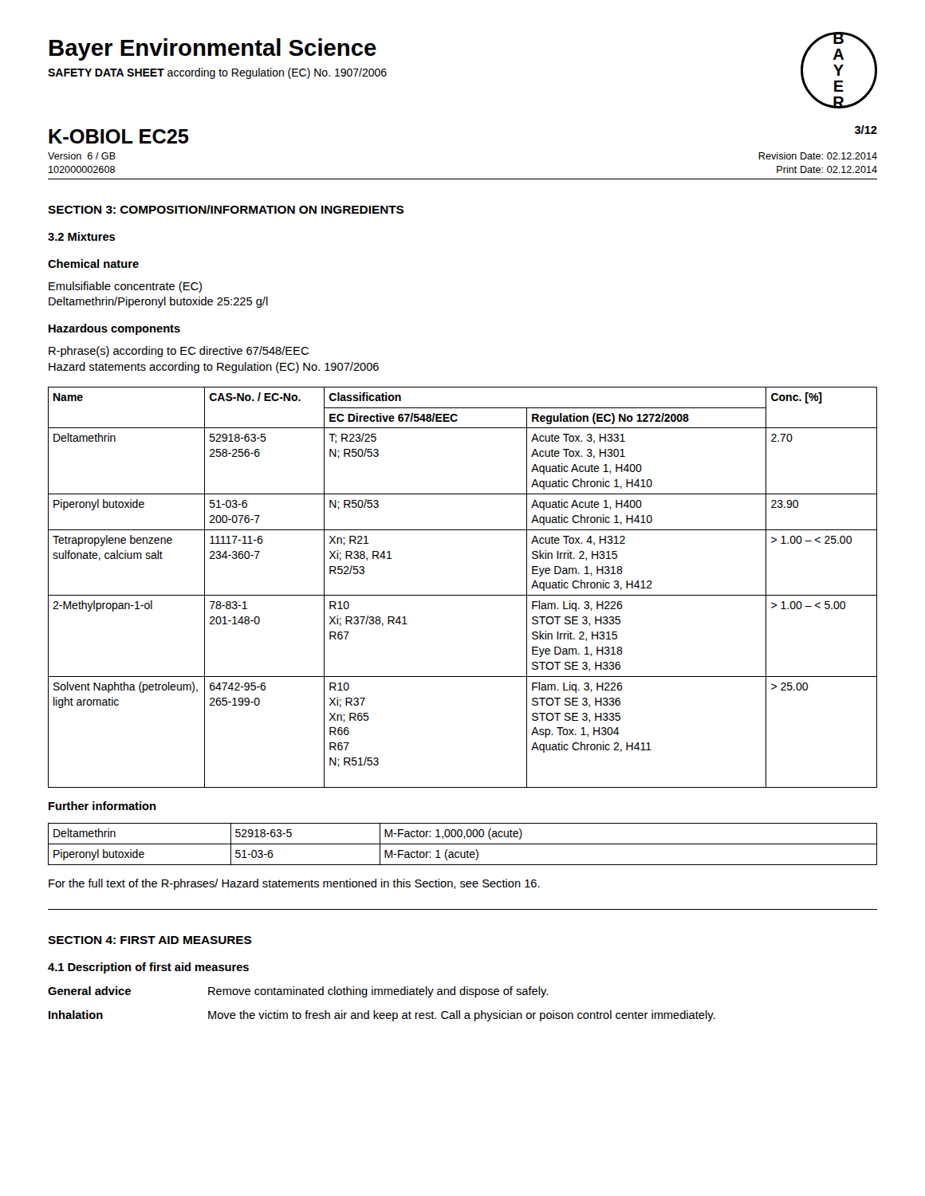Bayer Environmental Science
SAFETY DATA SHEET according to Regulation (EC) No. 1907/2006
BAYER
K-OBIOL EC25
3/12
Version 6 / GB
102000002608
Revision Date: 02.12.2014
Print Date: 02.12.2014
SECTION 3: COMPOSITION/INFORMATION ON INGREDIENTS
3.2 Mixtures
Chemical nature
Emulsifiable concentrate (EC)
Deltamethrin/Piperonyl butoxide 25:225 g/l
Hazardous components
R-phrase(s) according to EC directive 67/548/EEC
Hazard statements according to Regulation (EC) No. 1907/2006
| Name | CAS-No. / EC-No. | Classification | Conc. [%] |
| --- | --- | --- | --- |
| EC Directive 67/548/EEC | Regulation (EC) No 1272/2008 |
| Deltamethrin | 52918-63-5 258-256-6 | T; R23/25 N; R50/53 | Acute Tox. 3, H331 Acute Tox. 3, H301 Aquatic Acute 1, H400 Aquatic Chronic 1, H410 | 2.70 |
| Piperonyl butoxide | 51-03-6 200-076-7 | N; R50/53 | Aquatic Acute 1, H400 Aquatic Chronic 1, H410 | 23.90 |
| Tetrapropylene benzene sulfonate, calcium salt | 11117-11-6 234-360-7 | Xn; R21 Xi; R38, R41 R52/53 | Acute Tox. 4, H312 Skin Irrit. 2, H315 Eye Dam. 1, H318 Aquatic Chronic 3, H412 | > 1.00 – < 25.00 |
| 2-Methylpropan-1-ol | 78-83-1 201-148-0 | R10 Xi; R37/38, R41 R67 | Flam. Liq. 3, H226 STOT SE 3, H335 Skin Irrit. 2, H315 Eye Dam. 1, H318 STOT SE 3, H336 | > 1.00 – < 5.00 |
| Solvent Naphtha (petroleum), light aromatic | 64742-95-6 265-199-0 | R10 Xi; R37 Xn; R65 R66 R67 N; R51/53 | Flam. Liq. 3, H226 STOT SE 3, H336 STOT SE 3, H335 Asp. Tox. 1, H304 Aquatic Chronic 2, H411 | > 25.00 |
Further information
| Deltamethrin | 52918-63-5 | M-Factor: 1,000,000 (acute) |
| Piperonyl butoxide | 51-03-6 | M-Factor: 1 (acute) |
For the full text of the R-phrases/ Hazard statements mentioned in this Section, see Section 16.
SECTION 4: FIRST AID MEASURES
4.1 Description of first aid measures
General advice
Remove contaminated clothing immediately and dispose of safely.
Inhalation
Move the victim to fresh air and keep at rest. Call a physician or poison control center immediately.